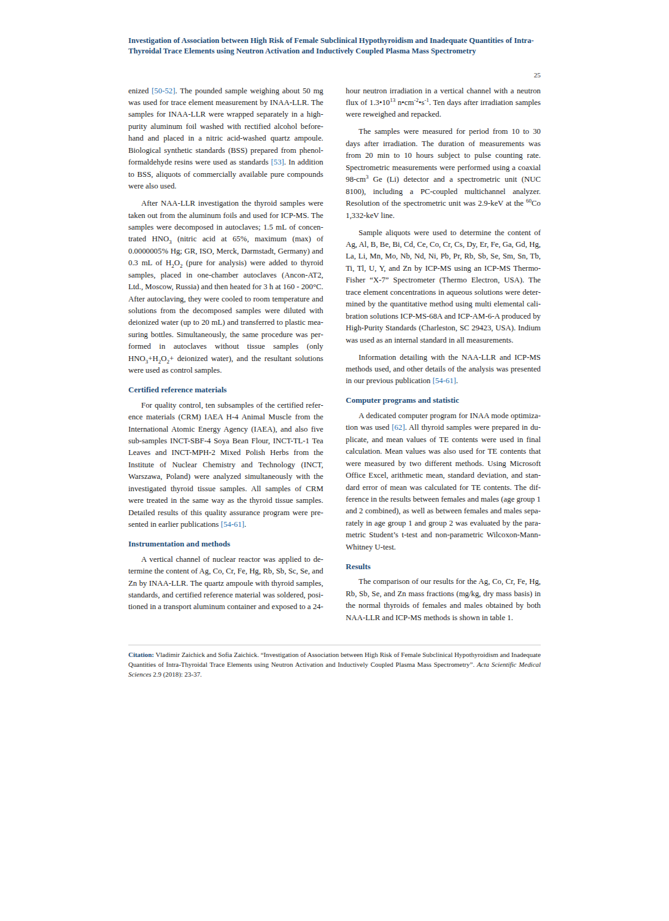Investigation of Association between High Risk of Female Subclinical Hypothyroidism and Inadequate Quantities of Intra-Thyroidal Trace Elements using Neutron Activation and Inductively Coupled Plasma Mass Spectrometry
25
enized [50-52]. The pounded sample weighing about 50 mg was used for trace element measurement by INAA-LLR. The samples for INAA-LLR were wrapped separately in a high-purity aluminum foil washed with rectified alcohol beforehand and placed in a nitric acid-washed quartz ampoule. Biological synthetic standards (BSS) prepared from phenol-formaldehyde resins were used as standards [53]. In addition to BSS, aliquots of commercially available pure compounds were also used.
After NAA-LLR investigation the thyroid samples were taken out from the aluminum foils and used for ICP-MS. The samples were decomposed in autoclaves; 1.5 mL of concentrated HNO3 (nitric acid at 65%, maximum (max) of 0.0000005% Hg; GR, ISO, Merck, Darmstadt, Germany) and 0.3 mL of H2O2 (pure for analysis) were added to thyroid samples, placed in one-chamber autoclaves (Ancon-AT2, Ltd., Moscow, Russia) and then heated for 3 h at 160 - 200°C. After autoclaving, they were cooled to room temperature and solutions from the decomposed samples were diluted with deionized water (up to 20 mL) and transferred to plastic measuring bottles. Simultaneously, the same procedure was performed in autoclaves without tissue samples (only HNO3+H2O2+ deionized water), and the resultant solutions were used as control samples.
Certified reference materials
For quality control, ten subsamples of the certified reference materials (CRM) IAEA H-4 Animal Muscle from the International Atomic Energy Agency (IAEA), and also five sub-samples INCT-SBF-4 Soya Bean Flour, INCT-TL-1 Tea Leaves and INCT-MPH-2 Mixed Polish Herbs from the Institute of Nuclear Chemistry and Technology (INCT, Warszawa, Poland) were analyzed simultaneously with the investigated thyroid tissue samples. All samples of CRM were treated in the same way as the thyroid tissue samples. Detailed results of this quality assurance program were presented in earlier publications [54-61].
Instrumentation and methods
A vertical channel of nuclear reactor was applied to determine the content of Ag, Co, Cr, Fe, Hg, Rb, Sb, Sc, Se, and Zn by INAA-LLR. The quartz ampoule with thyroid samples, standards, and certified reference material was soldered, positioned in a transport aluminum container and exposed to a 24-hour neutron irradiation in a vertical channel with a neutron flux of 1.3•1013 n•cm-2•s-1. Ten days after irradiation samples were reweighed and repacked.
The samples were measured for period from 10 to 30 days after irradiation. The duration of measurements was from 20 min to 10 hours subject to pulse counting rate. Spectrometric measurements were performed using a coaxial 98-cm3 Ge (Li) detector and a spectrometric unit (NUC 8100), including a PC-coupled multichannel analyzer. Resolution of the spectrometric unit was 2.9-keV at the 60Co 1,332-keV line.
Sample aliquots were used to determine the content of Ag, Al, B, Be, Bi, Cd, Ce, Co, Cr, Cs, Dy, Er, Fe, Ga, Gd, Hg, La, Li, Mn, Mo, Nb, Nd, Ni, Pb, Pr, Rb, Sb, Se, Sm, Sn, Tb, Ti, Tl, U, Y, and Zn by ICP-MS using an ICP-MS Thermo-Fisher “X-7” Spectrometer (Thermo Electron, USA). The trace element concentrations in aqueous solutions were determined by the quantitative method using multi elemental calibration solutions ICP-MS-68A and ICP-AM-6-A produced by High-Purity Standards (Charleston, SC 29423, USA). Indium was used as an internal standard in all measurements.
Information detailing with the NAA-LLR and ICP-MS methods used, and other details of the analysis was presented in our previous publication [54-61].
Computer programs and statistic
A dedicated computer program for INAA mode optimization was used [62]. All thyroid samples were prepared in duplicate, and mean values of TE contents were used in final calculation. Mean values was also used for TE contents that were measured by two different methods. Using Microsoft Office Excel, arithmetic mean, standard deviation, and standard error of mean was calculated for TE contents. The difference in the results between females and males (age group 1 and 2 combined), as well as between females and males separately in age group 1 and group 2 was evaluated by the parametric Student’s t-test and non-parametric Wilcoxon-Mann-Whitney U-test.
Results
The comparison of our results for the Ag, Co, Cr, Fe, Hg, Rb, Sb, Se, and Zn mass fractions (mg/kg, dry mass basis) in the normal thyroids of females and males obtained by both NAA-LLR and ICP-MS methods is shown in table 1.
Citation: Vladimir Zaichick and Sofia Zaichick. “Investigation of Association between High Risk of Female Subclinical Hypothyroidism and Inadequate Quantities of Intra-Thyroidal Trace Elements using Neutron Activation and Inductively Coupled Plasma Mass Spectrometry”. Acta Scientific Medical Sciences 2.9 (2018): 23-37.